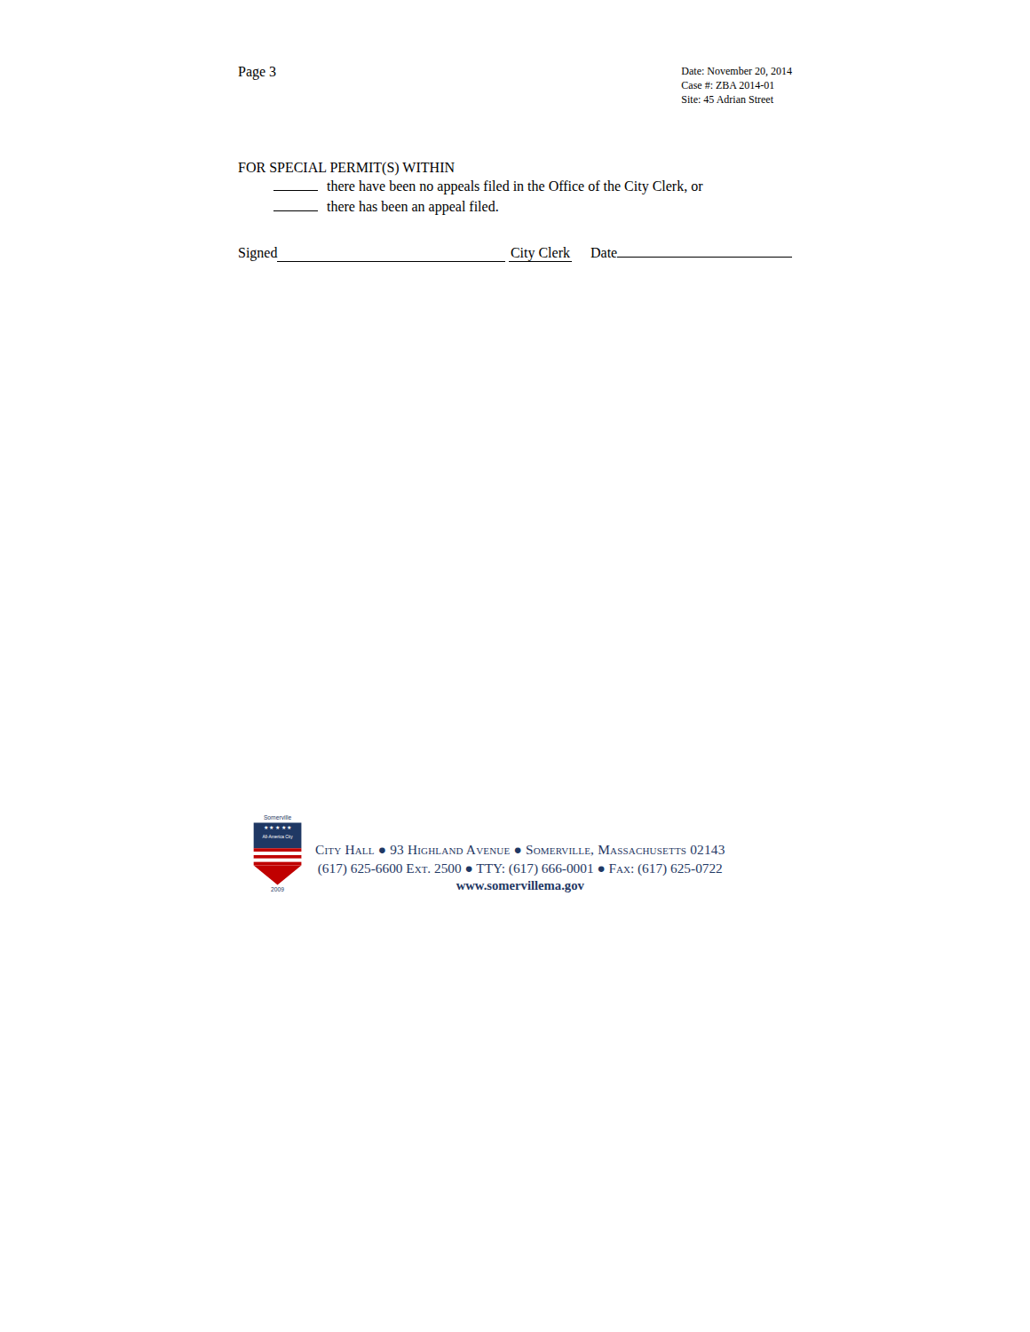Page 3
Date: November 20, 2014
Case #: ZBA 2014-01
Site: 45 Adrian Street
FOR SPECIAL PERMIT(S) WITHIN
there have been no appeals filed in the Office of the City Clerk, or
there has been an appeal filed.
Signed City Clerk Date
Somerville ★ ★ ★ ★ ★ All-America City 2009
City Hall ● 93 Highland Avenue ● Somerville, Massachusetts 02143
(617) 625-6600 Ext. 2500 ● TTY: (617) 666-0001 ● Fax: (617) 625-0722
www.somervillema.gov